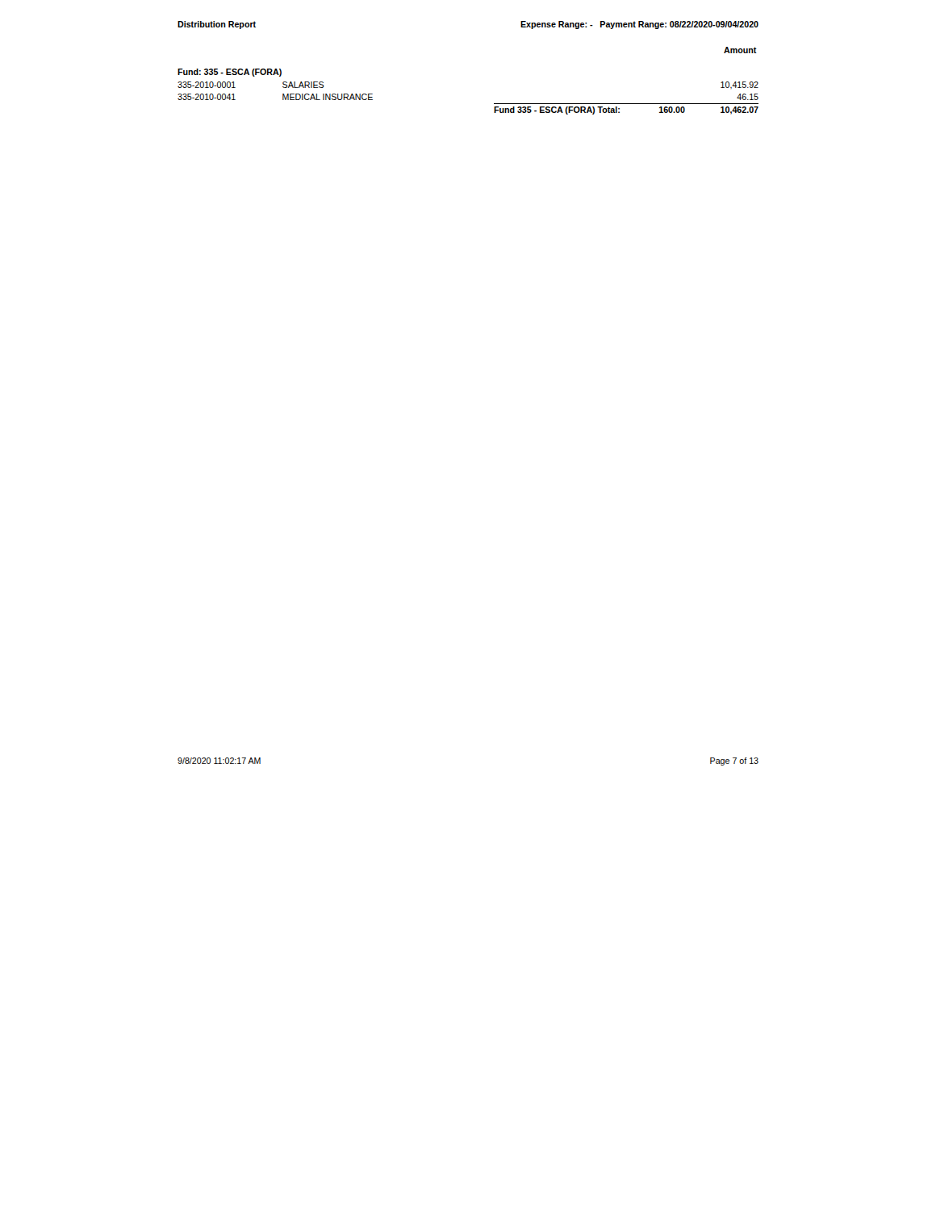Distribution Report
Expense Range: - Payment Range: 08/22/2020-09/04/2020
Amount
Fund: 335 - ESCA (FORA)
| 335-2010-0001 | SALARIES | | | 10,415.92 |
| 335-2010-0041 | MEDICAL INSURANCE | | | 46.15 |
| | | Fund 335 - ESCA (FORA) Total: | 160.00 | 10,462.07 |
9/8/2020 11:02:17 AM
Page 7 of 13